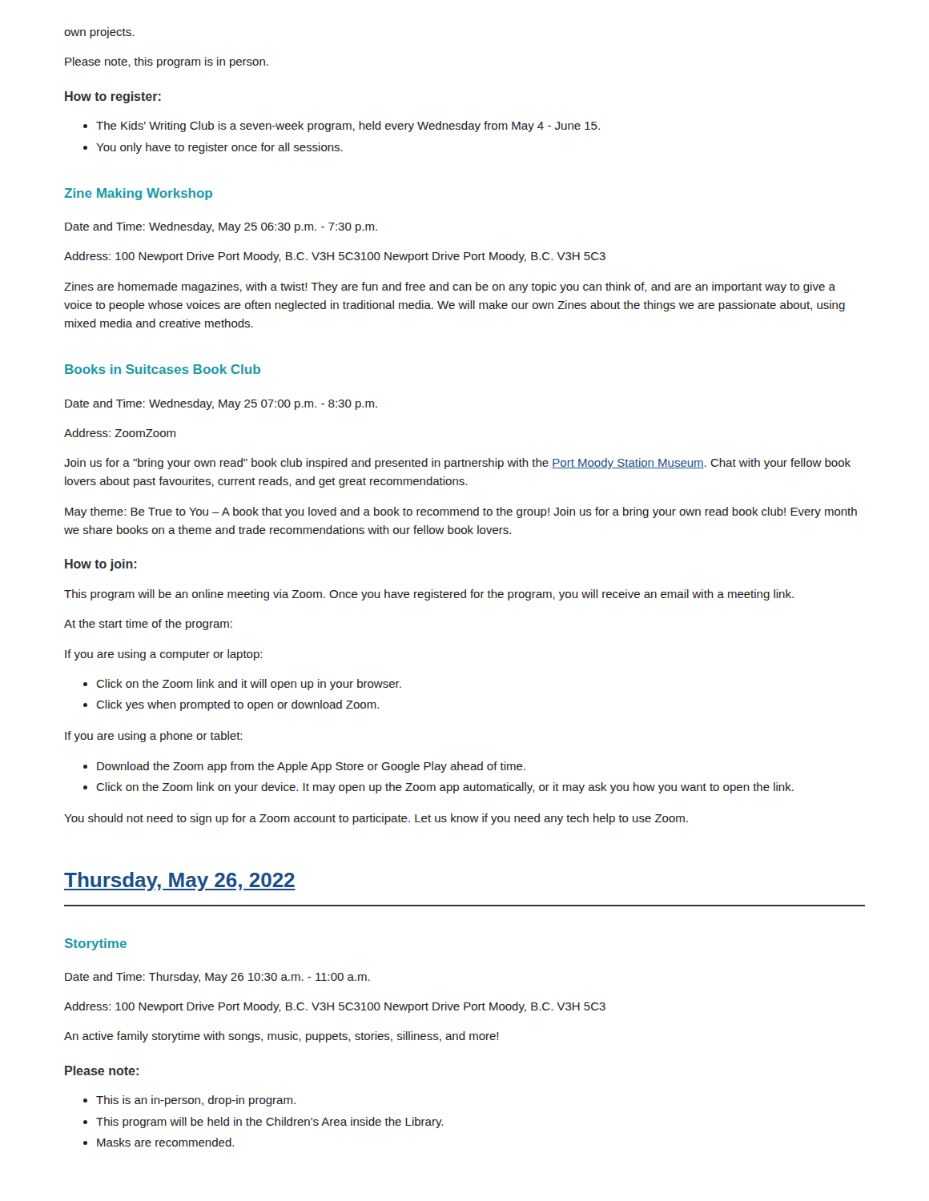own projects.
Please note, this program is in person.
How to register:
The Kids' Writing Club is a seven-week program, held every Wednesday from May 4 - June 15.
You only have to register once for all sessions.
Zine Making Workshop
Date and Time: Wednesday, May 25 06:30 p.m. - 7:30 p.m.
Address: 100 Newport Drive Port Moody, B.C. V3H 5C3100 Newport Drive Port Moody, B.C. V3H 5C3
Zines are homemade magazines, with a twist! They are fun and free and can be on any topic you can think of, and are an important way to give a voice to people whose voices are often neglected in traditional media. We will make our own Zines about the things we are passionate about, using mixed media and creative methods.
Books in Suitcases Book Club
Date and Time: Wednesday, May 25 07:00 p.m. - 8:30 p.m.
Address: ZoomZoom
Join us for a "bring your own read" book club inspired and presented in partnership with the Port Moody Station Museum. Chat with your fellow book lovers about past favourites, current reads, and get great recommendations.
May theme: Be True to You – A book that you loved and a book to recommend to the group! Join us for a bring your own read book club! Every month we share books on a theme and trade recommendations with our fellow book lovers.
How to join:
This program will be an online meeting via Zoom. Once you have registered for the program, you will receive an email with a meeting link.
At the start time of the program:
If you are using a computer or laptop:
Click on the Zoom link and it will open up in your browser.
Click yes when prompted to open or download Zoom.
If you are using a phone or tablet:
Download the Zoom app from the Apple App Store or Google Play ahead of time.
Click on the Zoom link on your device. It may open up the Zoom app automatically, or it may ask you how you want to open the link.
You should not need to sign up for a Zoom account to participate. Let us know if you need any tech help to use Zoom.
Thursday, May 26, 2022
Storytime
Date and Time: Thursday, May 26 10:30 a.m. - 11:00 a.m.
Address: 100 Newport Drive Port Moody, B.C. V3H 5C3100 Newport Drive Port Moody, B.C. V3H 5C3
An active family storytime with songs, music, puppets, stories, silliness, and more!
Please note:
This is an in-person, drop-in program.
This program will be held in the Children's Area inside the Library.
Masks are recommended.